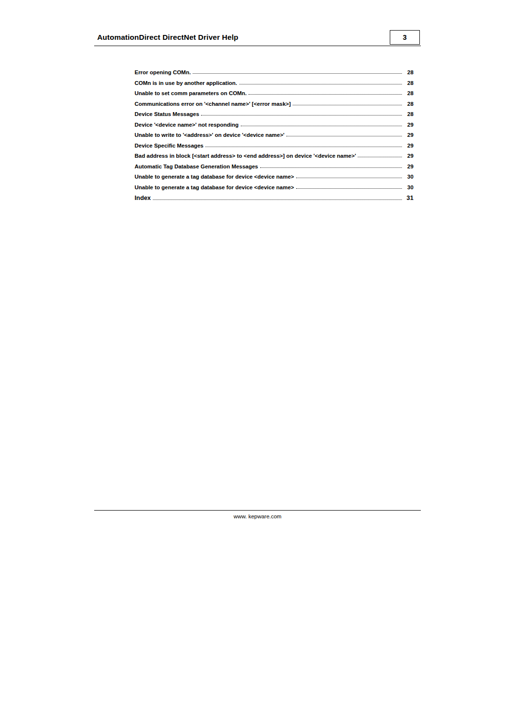AutomationDirect DirectNet Driver Help
3
Error opening COMn. 28
COMn is in use by another application. 28
Unable to set comm parameters on COMn. 28
Communications error on '<channel name>' [<error mask>] 28
Device Status Messages 28
Device '<device name>' not responding 29
Unable to write to '<address>' on device '<device name>' 29
Device Specific Messages 29
Bad address in block [<start address> to <end address>] on device '<device name>' 29
Automatic Tag Database Generation Messages 29
Unable to generate a tag database for device <device name> 30
Unable to generate a tag database for device <device name> 30
Index 31
www. kepware.com